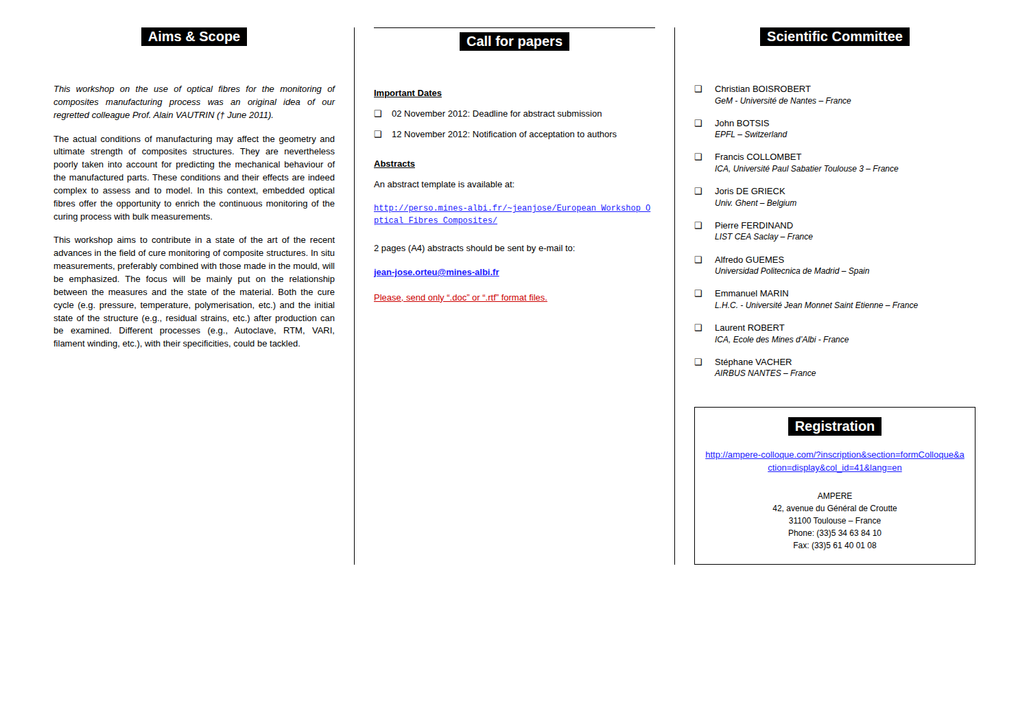Aims & Scope
This workshop on the use of optical fibres for the monitoring of composites manufacturing process was an original idea of our regretted colleague Prof. Alain VAUTRIN († June 2011).
The actual conditions of manufacturing may affect the geometry and ultimate strength of composites structures. They are nevertheless poorly taken into account for predicting the mechanical behaviour of the manufactured parts. These conditions and their effects are indeed complex to assess and to model. In this context, embedded optical fibres offer the opportunity to enrich the continuous monitoring of the curing process with bulk measurements.
This workshop aims to contribute in a state of the art of the recent advances in the field of cure monitoring of composite structures. In situ measurements, preferably combined with those made in the mould, will be emphasized. The focus will be mainly put on the relationship between the measures and the state of the material. Both the cure cycle (e.g. pressure, temperature, polymerisation, etc.) and the initial state of the structure (e.g., residual strains, etc.) after production can be examined. Different processes (e.g., Autoclave, RTM, VARI, filament winding, etc.), with their specificities, could be tackled.
Call for papers
Important Dates
02 November 2012: Deadline for abstract submission
12 November 2012: Notification of acceptation to authors
Abstracts
An abstract template is available at:
http://perso.mines-albi.fr/~jeanjose/European_Workshop_Optical_Fibres_Composites/
2 pages (A4) abstracts should be sent by e-mail to:
jean-jose.orteu@mines-albi.fr
Please, send only “.doc” or “.rtf” format files.
Scientific Committee
Christian BOISROBERT GeM - Université de Nantes – France
John BOTSIS EPFL – Switzerland
Francis COLLOMBET ICA, Université Paul Sabatier Toulouse 3 – France
Joris DE GRIECK Univ. Ghent – Belgium
Pierre FERDINAND LIST CEA Saclay – France
Alfredo GUEMES Universidad Politecnica de Madrid – Spain
Emmanuel MARIN L.H.C. - Université Jean Monnet Saint Etienne – France
Laurent ROBERT ICA, Ecole des Mines d’Albi - France
Stéphane VACHER AIRBUS NANTES – France
Registration
http://ampere-colloque.com/?inscription&section=formColloque&action=display&col_id=41&lang=en
AMPERE
42, avenue du Général de Croutte
31100 Toulouse – France
Phone: (33)5 34 63 84 10
Fax: (33)5 61 40 01 08